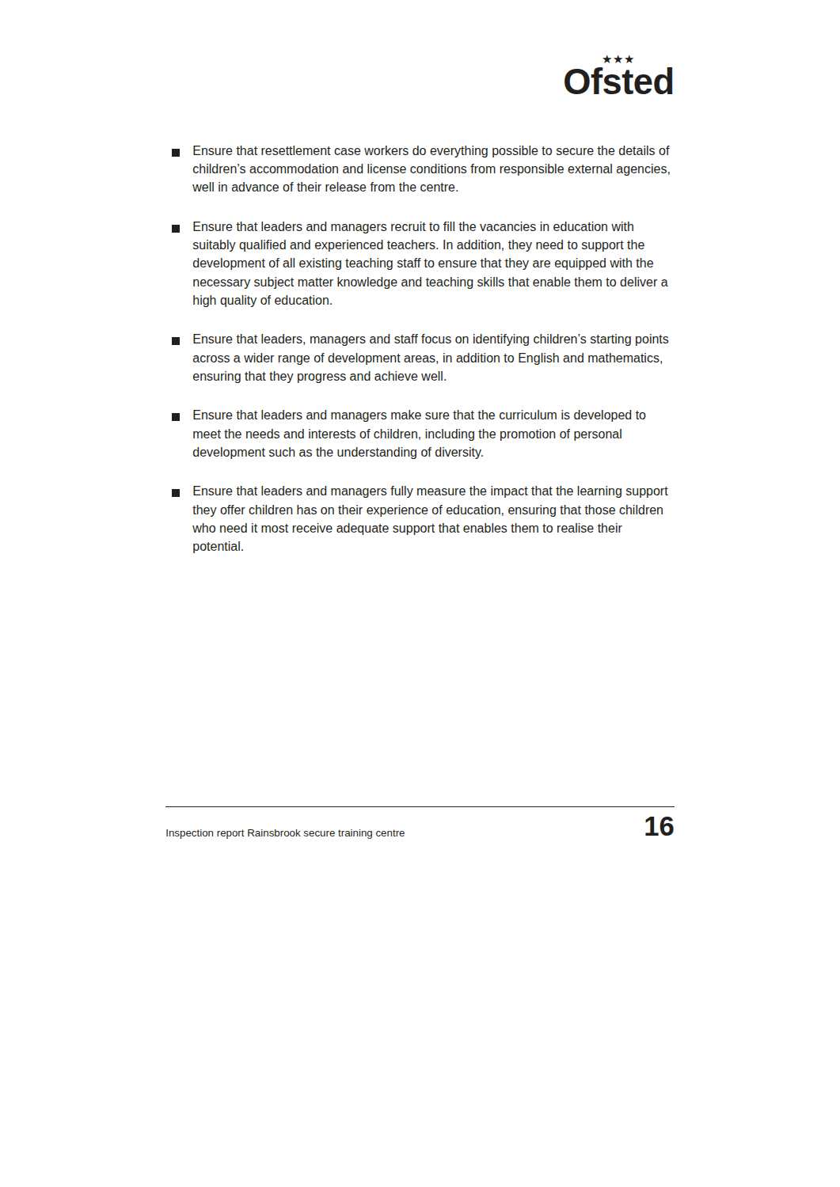★★★
Ofsted
Ensure that resettlement case workers do everything possible to secure the details of children’s accommodation and license conditions from responsible external agencies, well in advance of their release from the centre.
Ensure that leaders and managers recruit to fill the vacancies in education with suitably qualified and experienced teachers. In addition, they need to support the development of all existing teaching staff to ensure that they are equipped with the necessary subject matter knowledge and teaching skills that enable them to deliver a high quality of education.
Ensure that leaders, managers and staff focus on identifying children’s starting points across a wider range of development areas, in addition to English and mathematics, ensuring that they progress and achieve well.
Ensure that leaders and managers make sure that the curriculum is developed to meet the needs and interests of children, including the promotion of personal development such as the understanding of diversity.
Ensure that leaders and managers fully measure the impact that the learning support they offer children has on their experience of education, ensuring that those children who need it most receive adequate support that enables them to realise their potential.
Inspection report Rainsbrook secure training centre
16